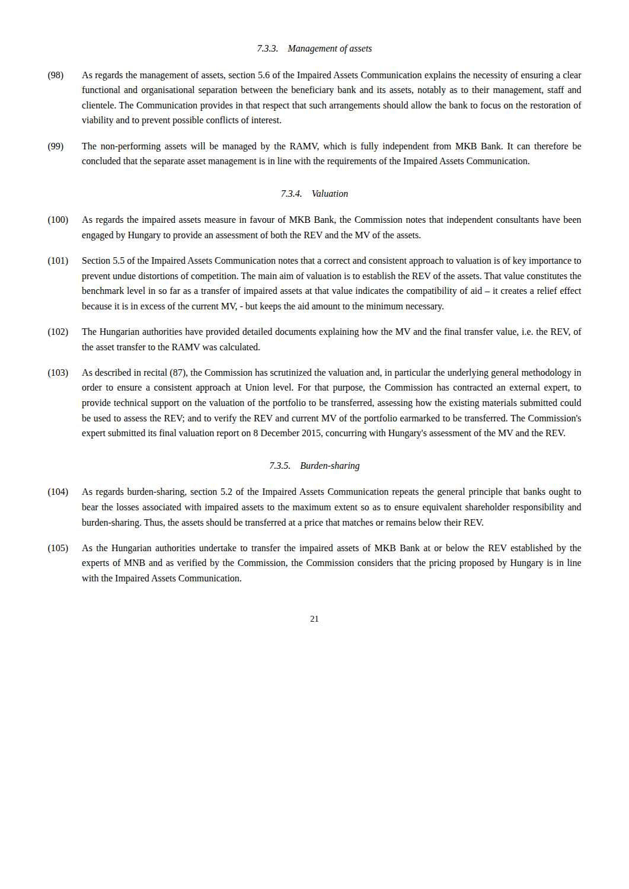7.3.3. Management of assets
(98)
As regards the management of assets, section 5.6 of the Impaired Assets Communication explains the necessity of ensuring a clear functional and organisational separation between the beneficiary bank and its assets, notably as to their management, staff and clientele. The Communication provides in that respect that such arrangements should allow the bank to focus on the restoration of viability and to prevent possible conflicts of interest.
(99)
The non-performing assets will be managed by the RAMV, which is fully independent from MKB Bank. It can therefore be concluded that the separate asset management is in line with the requirements of the Impaired Assets Communication.
7.3.4. Valuation
(100)
As regards the impaired assets measure in favour of MKB Bank, the Commission notes that independent consultants have been engaged by Hungary to provide an assessment of both the REV and the MV of the assets.
(101)
Section 5.5 of the Impaired Assets Communication notes that a correct and consistent approach to valuation is of key importance to prevent undue distortions of competition. The main aim of valuation is to establish the REV of the assets. That value constitutes the benchmark level in so far as a transfer of impaired assets at that value indicates the compatibility of aid – it creates a relief effect because it is in excess of the current MV, - but keeps the aid amount to the minimum necessary.
(102)
The Hungarian authorities have provided detailed documents explaining how the MV and the final transfer value, i.e. the REV, of the asset transfer to the RAMV was calculated.
(103)
As described in recital (87), the Commission has scrutinized the valuation and, in particular the underlying general methodology in order to ensure a consistent approach at Union level. For that purpose, the Commission has contracted an external expert, to provide technical support on the valuation of the portfolio to be transferred, assessing how the existing materials submitted could be used to assess the REV; and to verify the REV and current MV of the portfolio earmarked to be transferred. The Commission's expert submitted its final valuation report on 8 December 2015, concurring with Hungary's assessment of the MV and the REV.
7.3.5. Burden-sharing
(104)
As regards burden-sharing, section 5.2 of the Impaired Assets Communication repeats the general principle that banks ought to bear the losses associated with impaired assets to the maximum extent so as to ensure equivalent shareholder responsibility and burden-sharing. Thus, the assets should be transferred at a price that matches or remains below their REV.
(105)
As the Hungarian authorities undertake to transfer the impaired assets of MKB Bank at or below the REV established by the experts of MNB and as verified by the Commission, the Commission considers that the pricing proposed by Hungary is in line with the Impaired Assets Communication.
21